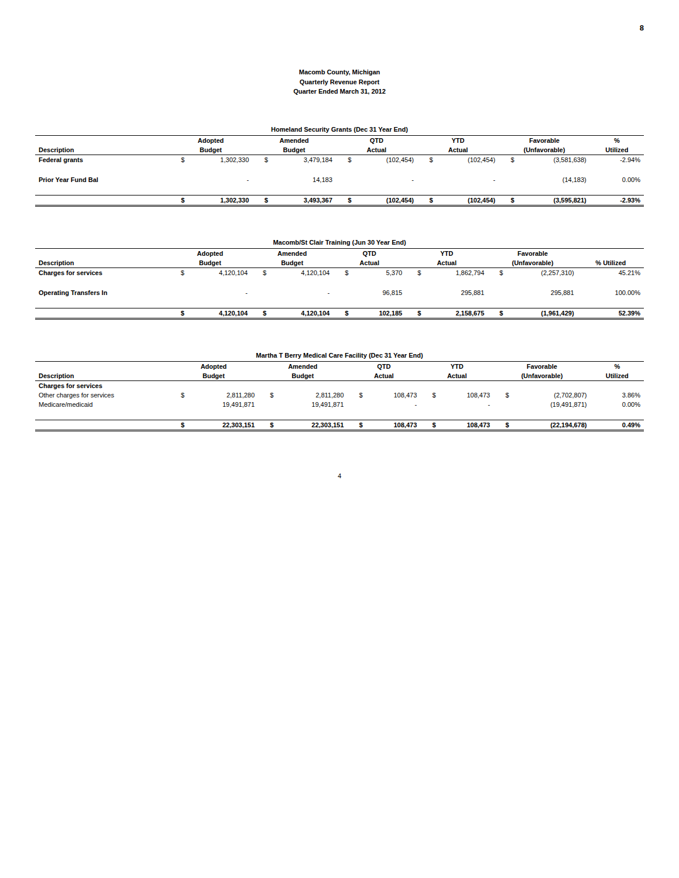8
Macomb County, Michigan
Quarterly Revenue Report
Quarter Ended March 31, 2012
Homeland Security Grants (Dec 31 Year End)
| | Adopted | Amended | QTD | YTD | Favorable | % |
| --- | --- | --- | --- | --- | --- | --- |
| Description | Budget | Budget | Actual | Actual | (Unfavorable) | Utilized |
| Federal grants | $ | 1,302,330 | $ | 3,479,184 | $ | (102,454) | $ | (102,454) | $ | (3,581,638) | -2.94% |
| Prior Year Fund Bal | | - | | 14,183 | | - | | - | | (14,183) | 0.00% |
| | $ | 1,302,330 | $ | 3,493,367 | $ | (102,454) | $ | (102,454) | $ | (3,595,821) | -2.93% |
Macomb/St Clair Training (Jun 30 Year End)
| | Adopted | Amended | QTD | YTD | Favorable | |
| --- | --- | --- | --- | --- | --- | --- |
| Description | Budget | Budget | Actual | Actual | (Unfavorable) | % Utilized |
| Charges for services | $ | 4,120,104 | $ | 4,120,104 | $ | 5,370 | $ | 1,862,794 | $ | (2,257,310) | 45.21% |
| Operating Transfers In | | - | | - | | 96,815 | | 295,881 | | 295,881 | 100.00% |
| | $ | 4,120,104 | $ | 4,120,104 | $ | 102,185 | $ | 2,158,675 | $ | (1,961,429) | 52.39% |
Martha T Berry Medical Care Facility (Dec 31 Year End)
| | Adopted | Amended | QTD | YTD | Favorable | % |
| --- | --- | --- | --- | --- | --- | --- |
| Description | Budget | Budget | Actual | Actual | (Unfavorable) | Utilized |
| Charges for services | |
| Other charges for services | $ | 2,811,280 | $ | 2,811,280 | $ | 108,473 | $ | 108,473 | $ | (2,702,807) | 3.86% |
| Medicare/medicaid | | 19,491,871 | | 19,491,871 | | - | | - | | (19,491,871) | 0.00% |
| | $ | 22,303,151 | $ | 22,303,151 | $ | 108,473 | $ | 108,473 | $ | (22,194,678) | 0.49% |
4